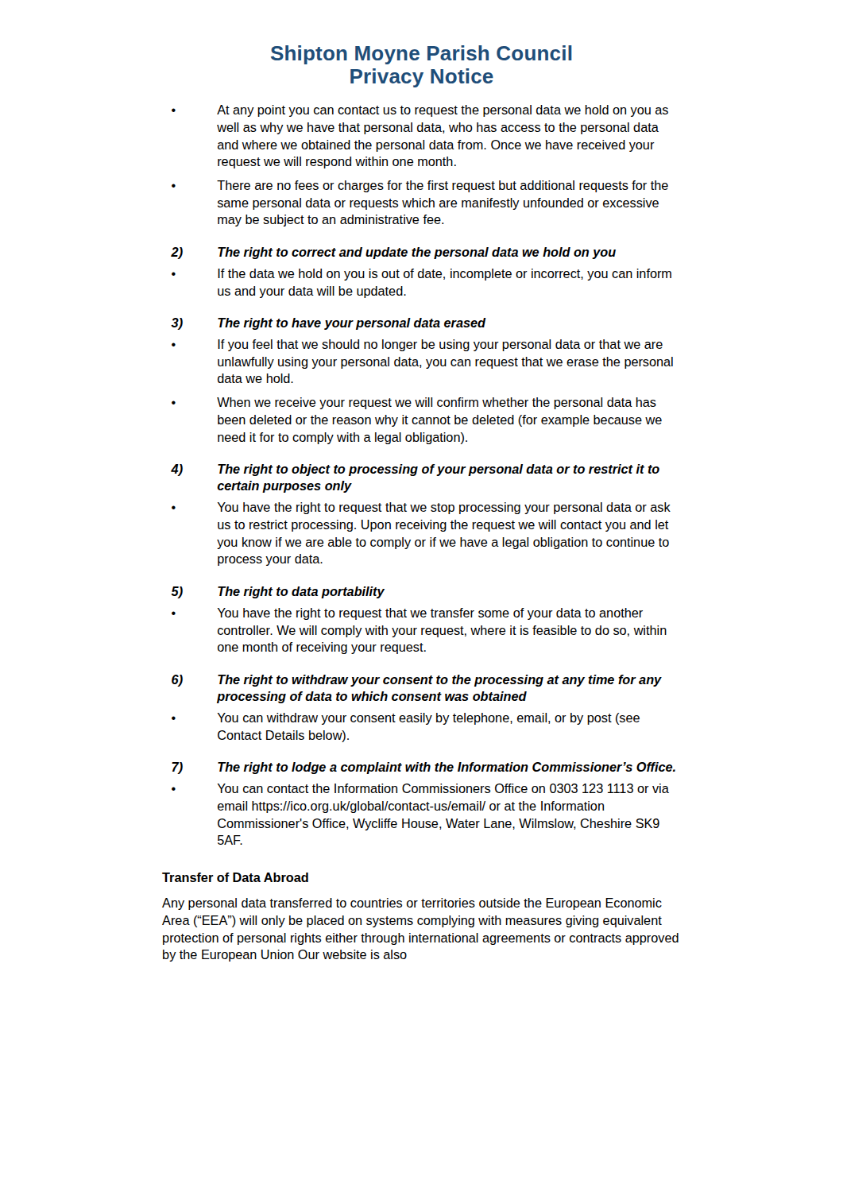Shipton Moyne Parish Council
Privacy Notice
At any point you can contact us to request the personal data we hold on you as well as why we have that personal data, who has access to the personal data and where we obtained the personal data from. Once we have received your request we will respond within one month.
There are no fees or charges for the first request but additional requests for the same personal data or requests which are manifestly unfounded or excessive may be subject to an administrative fee.
2) The right to correct and update the personal data we hold on you
If the data we hold on you is out of date, incomplete or incorrect, you can inform us and your data will be updated.
3) The right to have your personal data erased
If you feel that we should no longer be using your personal data or that we are unlawfully using your personal data, you can request that we erase the personal data we hold.
When we receive your request we will confirm whether the personal data has been deleted or the reason why it cannot be deleted (for example because we need it for to comply with a legal obligation).
4) The right to object to processing of your personal data or to restrict it to certain purposes only
You have the right to request that we stop processing your personal data or ask us to restrict processing. Upon receiving the request we will contact you and let you know if we are able to comply or if we have a legal obligation to continue to process your data.
5) The right to data portability
You have the right to request that we transfer some of your data to another controller. We will comply with your request, where it is feasible to do so, within one month of receiving your request.
6) The right to withdraw your consent to the processing at any time for any processing of data to which consent was obtained
You can withdraw your consent easily by telephone, email, or by post (see Contact Details below).
7) The right to lodge a complaint with the Information Commissioner’s Office.
You can contact the Information Commissioners Office on 0303 123 1113 or via email https://ico.org.uk/global/contact-us/email/ or at the Information Commissioner's Office, Wycliffe House, Water Lane, Wilmslow, Cheshire SK9 5AF.
Transfer of Data Abroad
Any personal data transferred to countries or territories outside the European Economic Area (“EEA”) will only be placed on systems complying with measures giving equivalent protection of personal rights either through international agreements or contracts approved by the European Union Our website is also